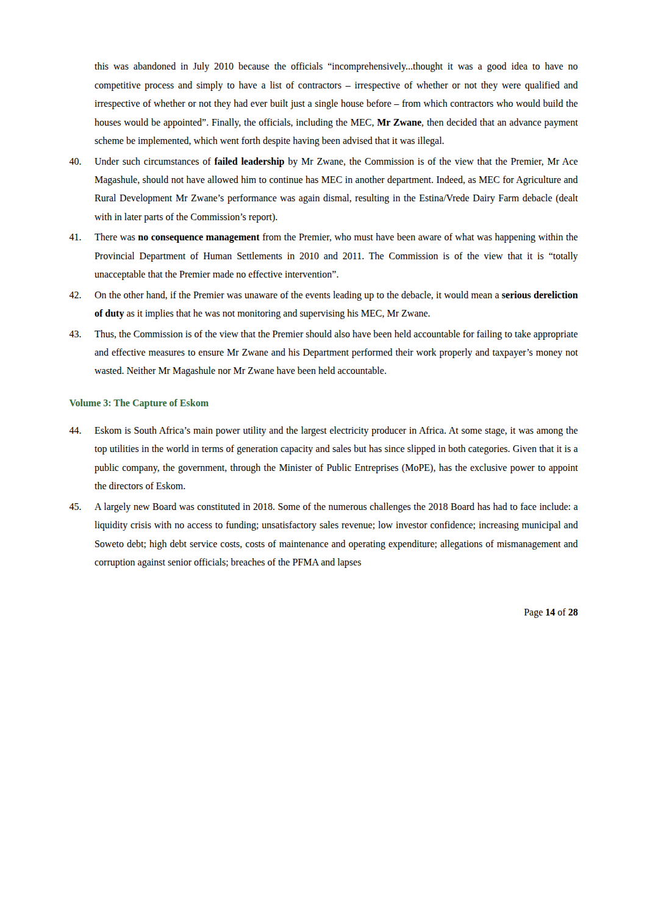this was abandoned in July 2010 because the officials “incomprehensively...thought it was a good idea to have no competitive process and simply to have a list of contractors – irrespective of whether or not they were qualified and irrespective of whether or not they had ever built just a single house before – from which contractors who would build the houses would be appointed”. Finally, the officials, including the MEC, Mr Zwane, then decided that an advance payment scheme be implemented, which went forth despite having been advised that it was illegal.
Under such circumstances of failed leadership by Mr Zwane, the Commission is of the view that the Premier, Mr Ace Magashule, should not have allowed him to continue has MEC in another department. Indeed, as MEC for Agriculture and Rural Development Mr Zwane’s performance was again dismal, resulting in the Estina/Vrede Dairy Farm debacle (dealt with in later parts of the Commission’s report).
There was no consequence management from the Premier, who must have been aware of what was happening within the Provincial Department of Human Settlements in 2010 and 2011. The Commission is of the view that it is “totally unacceptable that the Premier made no effective intervention”.
On the other hand, if the Premier was unaware of the events leading up to the debacle, it would mean a serious dereliction of duty as it implies that he was not monitoring and supervising his MEC, Mr Zwane.
Thus, the Commission is of the view that the Premier should also have been held accountable for failing to take appropriate and effective measures to ensure Mr Zwane and his Department performed their work properly and taxpayer’s money not wasted. Neither Mr Magashule nor Mr Zwane have been held accountable.
Volume 3: The Capture of Eskom
Eskom is South Africa’s main power utility and the largest electricity producer in Africa. At some stage, it was among the top utilities in the world in terms of generation capacity and sales but has since slipped in both categories. Given that it is a public company, the government, through the Minister of Public Entreprises (MoPE), has the exclusive power to appoint the directors of Eskom.
A largely new Board was constituted in 2018. Some of the numerous challenges the 2018 Board has had to face include: a liquidity crisis with no access to funding; unsatisfactory sales revenue; low investor confidence; increasing municipal and Soweto debt; high debt service costs, costs of maintenance and operating expenditure; allegations of mismanagement and corruption against senior officials; breaches of the PFMA and lapses
Page 14 of 28